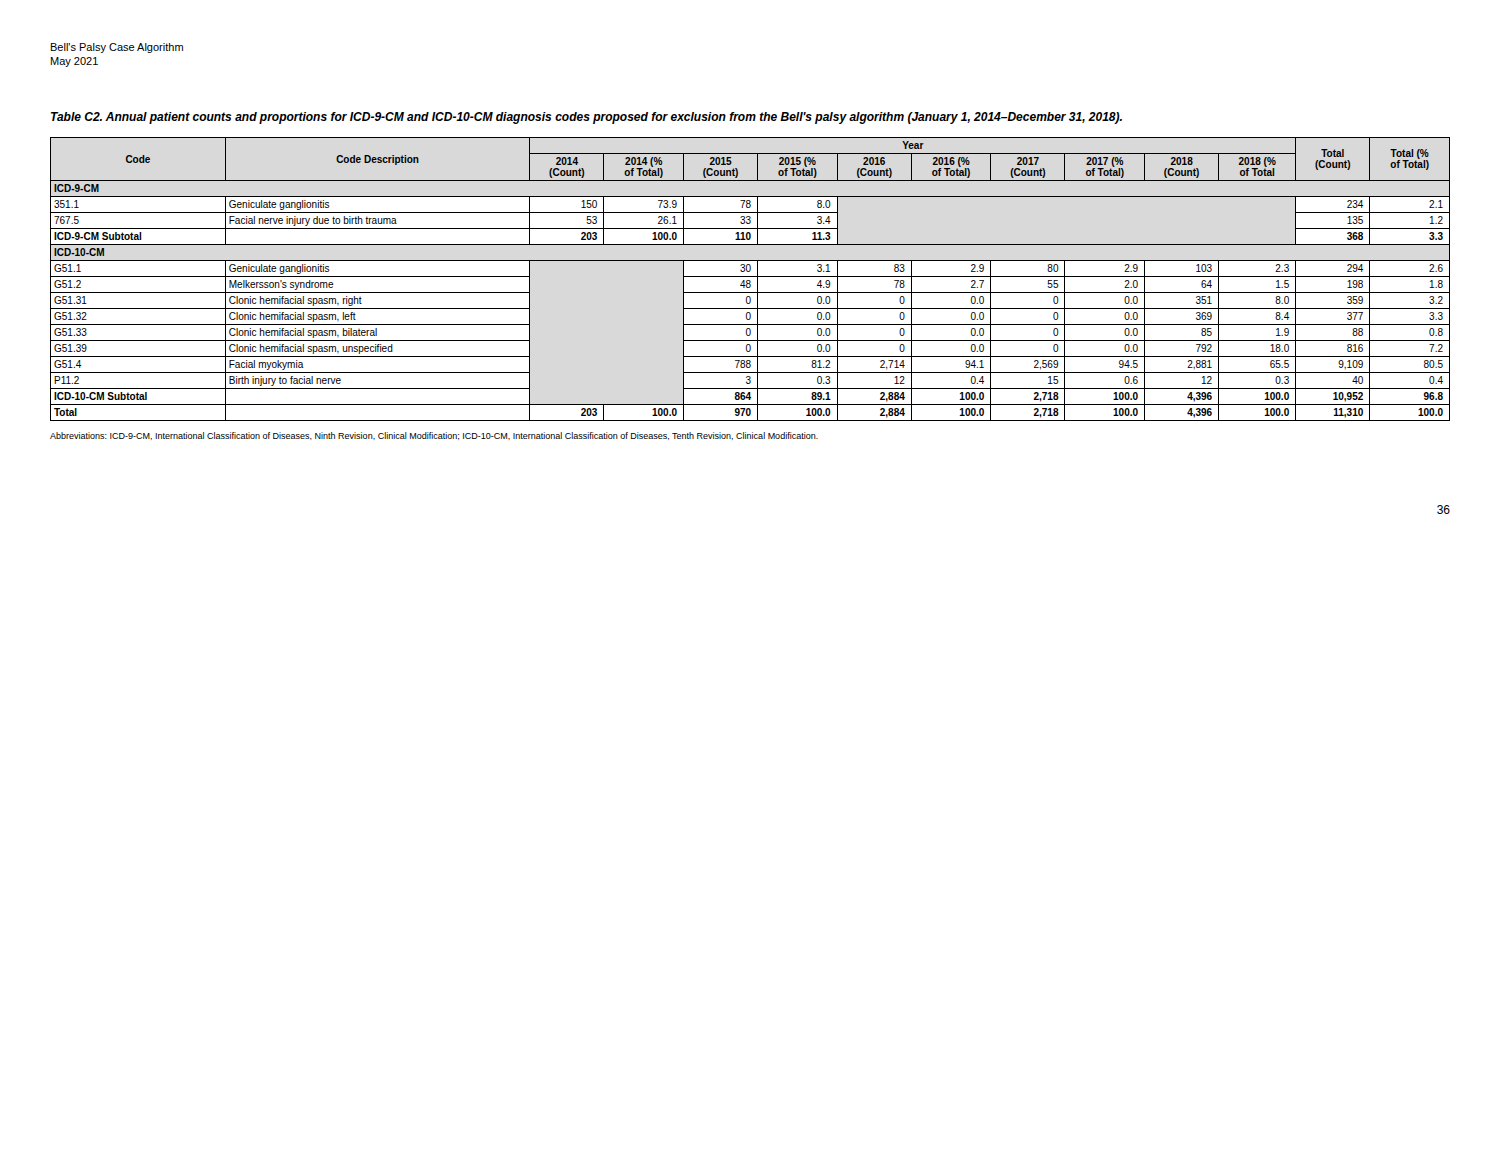Bell's Palsy Case Algorithm
May 2021
Table C2. Annual patient counts and proportions for ICD-9-CM and ICD-10-CM diagnosis codes proposed for exclusion from the Bell's palsy algorithm (January 1, 2014–December 31, 2018).
| Code | Code Description | Year | Total (Count) | Total (% of Total) |
| --- | --- | --- | --- | --- |
| 2014 (Count) | 2014 (% of Total) | 2015 (Count) | 2015 (% of Total) | 2016 (Count) | 2016 (% of Total) | 2017 (Count) | 2017 (% of Total) | 2018 (Count) | 2018 (% of Total |
| ICD-9-CM |
| 351.1 | Geniculate ganglionitis | 150 | 73.9 | 78 | 8.0 | | 234 | 2.1 |
| 767.5 | Facial nerve injury due to birth trauma | 53 | 26.1 | 33 | 3.4 | 135 | 1.2 |
| ICD-9-CM Subtotal | | 203 | 100.0 | 110 | 11.3 | 368 | 3.3 |
| ICD-10-CM |
| G51.1 | Geniculate ganglionitis | | 30 | 3.1 | 83 | 2.9 | 80 | 2.9 | 103 | 2.3 | 294 | 2.6 |
| G51.2 | Melkersson's syndrome | 48 | 4.9 | 78 | 2.7 | 55 | 2.0 | 64 | 1.5 | 198 | 1.8 |
| G51.31 | Clonic hemifacial spasm, right | 0 | 0.0 | 0 | 0.0 | 0 | 0.0 | 351 | 8.0 | 359 | 3.2 |
| G51.32 | Clonic hemifacial spasm, left | 0 | 0.0 | 0 | 0.0 | 0 | 0.0 | 369 | 8.4 | 377 | 3.3 |
| G51.33 | Clonic hemifacial spasm, bilateral | 0 | 0.0 | 0 | 0.0 | 0 | 0.0 | 85 | 1.9 | 88 | 0.8 |
| G51.39 | Clonic hemifacial spasm, unspecified | 0 | 0.0 | 0 | 0.0 | 0 | 0.0 | 792 | 18.0 | 816 | 7.2 |
| G51.4 | Facial myokymia | 788 | 81.2 | 2,714 | 94.1 | 2,569 | 94.5 | 2,881 | 65.5 | 9,109 | 80.5 |
| P11.2 | Birth injury to facial nerve | 3 | 0.3 | 12 | 0.4 | 15 | 0.6 | 12 | 0.3 | 40 | 0.4 |
| ICD-10-CM Subtotal | | 864 | 89.1 | 2,884 | 100.0 | 2,718 | 100.0 | 4,396 | 100.0 | 10,952 | 96.8 |
| Total | | 203 | 100.0 | 970 | 100.0 | 2,884 | 100.0 | 2,718 | 100.0 | 4,396 | 100.0 | 11,310 | 100.0 |
Abbreviations: ICD-9-CM, International Classification of Diseases, Ninth Revision, Clinical Modification; ICD-10-CM, International Classification of Diseases, Tenth Revision, Clinical Modification.
36